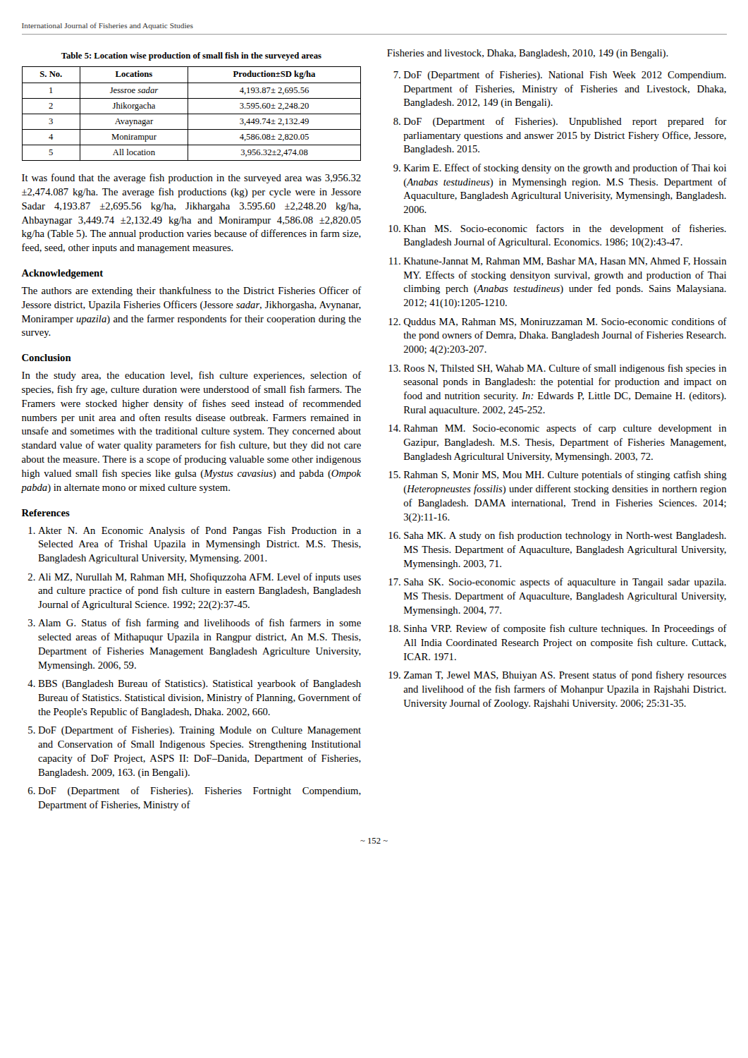International Journal of Fisheries and Aquatic Studies
Table 5: Location wise production of small fish in the surveyed areas
| S. No. | Locations | Production±SD kg/ha |
| --- | --- | --- |
| 1 | Jessroe sadar | 4,193.87± 2,695.56 |
| 2 | Jhikorgacha | 3.595.60± 2,248.20 |
| 3 | Avaynagar | 3,449.74± 2,132.49 |
| 4 | Monirampur | 4,586.08± 2,820.05 |
| 5 | All location | 3,956.32±2,474.08 |
It was found that the average fish production in the surveyed area was 3,956.32 ±2,474.087 kg/ha. The average fish productions (kg) per cycle were in Jessore Sadar 4,193.87 ±2,695.56 kg/ha, Jikhargaha 3.595.60 ±2,248.20 kg/ha, Ahbaynagar 3,449.74 ±2,132.49 kg/ha and Monirampur 4,586.08 ±2,820.05 kg/ha (Table 5). The annual production varies because of differences in farm size, feed, seed, other inputs and management measures.
Acknowledgement
The authors are extending their thankfulness to the District Fisheries Officer of Jessore district, Upazila Fisheries Officers (Jessore sadar, Jikhorgasha, Avynanar, Moniramper upazila) and the farmer respondents for their cooperation during the survey.
Conclusion
In the study area, the education level, fish culture experiences, selection of species, fish fry age, culture duration were understood of small fish farmers. The Framers were stocked higher density of fishes seed instead of recommended numbers per unit area and often results disease outbreak. Farmers remained in unsafe and sometimes with the traditional culture system. They concerned about standard value of water quality parameters for fish culture, but they did not care about the measure. There is a scope of producing valuable some other indigenous high valued small fish species like gulsa (Mystus cavasius) and pabda (Ompok pabda) in alternate mono or mixed culture system.
References
Akter N. An Economic Analysis of Pond Pangas Fish Production in a Selected Area of Trishal Upazila in Mymensingh District. M.S. Thesis, Bangladesh Agricultural University, Mymensing. 2001.
Ali MZ, Nurullah M, Rahman MH, Shofiquzzoha AFM. Level of inputs uses and culture practice of pond fish culture in eastern Bangladesh, Bangladesh Journal of Agricultural Science. 1992; 22(2):37-45.
Alam G. Status of fish farming and livelihoods of fish farmers in some selected areas of Mithapuqur Upazila in Rangpur district, An M.S. Thesis, Department of Fisheries Management Bangladesh Agriculture University, Mymensingh. 2006, 59.
BBS (Bangladesh Bureau of Statistics). Statistical yearbook of Bangladesh Bureau of Statistics. Statistical division, Ministry of Planning, Government of the People's Republic of Bangladesh, Dhaka. 2002, 660.
DoF (Department of Fisheries). Training Module on Culture Management and Conservation of Small Indigenous Species. Strengthening Institutional capacity of DoF Project, ASPS II: DoF–Danida, Department of Fisheries, Bangladesh. 2009, 163. (in Bengali).
DoF (Department of Fisheries). Fisheries Fortnight Compendium, Department of Fisheries, Ministry of
Fisheries and livestock, Dhaka, Bangladesh, 2010, 149 (in Bengali).
DoF (Department of Fisheries). National Fish Week 2012 Compendium. Department of Fisheries, Ministry of Fisheries and Livestock, Dhaka, Bangladesh. 2012, 149 (in Bengali).
DoF (Department of Fisheries). Unpublished report prepared for parliamentary questions and answer 2015 by District Fishery Office, Jessore, Bangladesh. 2015.
Karim E. Effect of stocking density on the growth and production of Thai koi (Anabas testudineus) in Mymensingh region. M.S Thesis. Department of Aquaculture, Bangladesh Agricultural Univerisity, Mymensingh, Bangladesh. 2006.
Khan MS. Socio-economic factors in the development of fisheries. Bangladesh Journal of Agricultural. Economics. 1986; 10(2):43-47.
Khatune-Jannat M, Rahman MM, Bashar MA, Hasan MN, Ahmed F, Hossain MY. Effects of stocking densityon survival, growth and production of Thai climbing perch (Anabas testudineus) under fed ponds. Sains Malaysiana. 2012; 41(10):1205-1210.
Quddus MA, Rahman MS, Moniruzzaman M. Socio-economic conditions of the pond owners of Demra, Dhaka. Bangladesh Journal of Fisheries Research. 2000; 4(2):203-207.
Roos N, Thilsted SH, Wahab MA. Culture of small indigenous fish species in seasonal ponds in Bangladesh: the potential for production and impact on food and nutrition security. In: Edwards P, Little DC, Demaine H. (editors). Rural aquaculture. 2002, 245-252.
Rahman MM. Socio-economic aspects of carp culture development in Gazipur, Bangladesh. M.S. Thesis, Department of Fisheries Management, Bangladesh Agricultural University, Mymensingh. 2003, 72.
Rahman S, Monir MS, Mou MH. Culture potentials of stinging catfish shing (Heteropneustes fossilis) under different stocking densities in northern region of Bangladesh. DAMA international, Trend in Fisheries Sciences. 2014; 3(2):11-16.
Saha MK. A study on fish production technology in North-west Bangladesh. MS Thesis. Department of Aquaculture, Bangladesh Agricultural University, Mymensingh. 2003, 71.
Saha SK. Socio-economic aspects of aquaculture in Tangail sadar upazila. MS Thesis. Department of Aquaculture, Bangladesh Agricultural University, Mymensingh. 2004, 77.
Sinha VRP. Review of composite fish culture techniques. In Proceedings of All India Coordinated Research Project on composite fish culture. Cuttack, ICAR. 1971.
Zaman T, Jewel MAS, Bhuiyan AS. Present status of pond fishery resources and livelihood of the fish farmers of Mohanpur Upazila in Rajshahi District. University Journal of Zoology. Rajshahi University. 2006; 25:31-35.
~ 152 ~